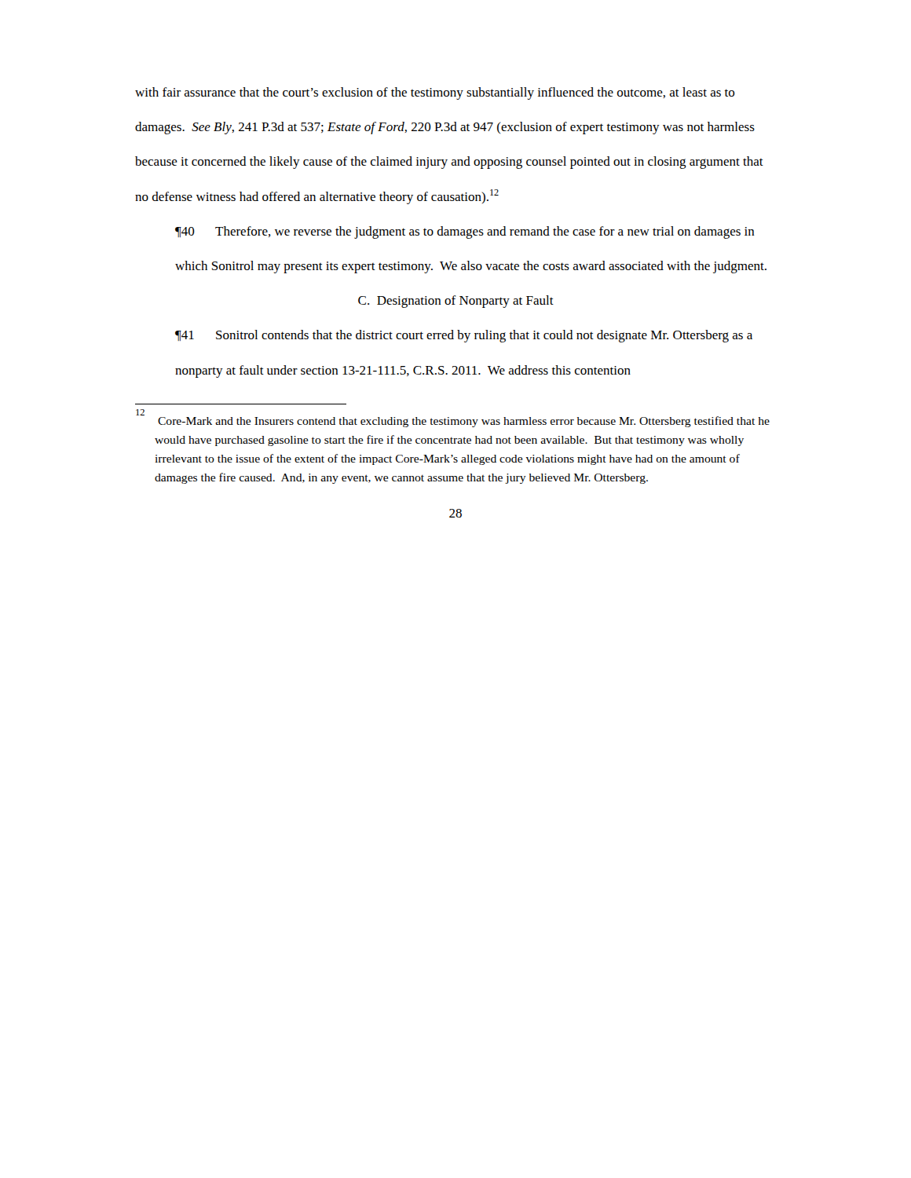with fair assurance that the court’s exclusion of the testimony substantially influenced the outcome, at least as to damages. See Bly, 241 P.3d at 537; Estate of Ford, 220 P.3d at 947 (exclusion of expert testimony was not harmless because it concerned the likely cause of the claimed injury and opposing counsel pointed out in closing argument that no defense witness had offered an alternative theory of causation).12
¶40 Therefore, we reverse the judgment as to damages and remand the case for a new trial on damages in which Sonitrol may present its expert testimony. We also vacate the costs award associated with the judgment.
C. Designation of Nonparty at Fault
¶41 Sonitrol contends that the district court erred by ruling that it could not designate Mr. Ottersberg as a nonparty at fault under section 13-21-111.5, C.R.S. 2011. We address this contention
12 Core-Mark and the Insurers contend that excluding the testimony was harmless error because Mr. Ottersberg testified that he would have purchased gasoline to start the fire if the concentrate had not been available. But that testimony was wholly irrelevant to the issue of the extent of the impact Core-Mark’s alleged code violations might have had on the amount of damages the fire caused. And, in any event, we cannot assume that the jury believed Mr. Ottersberg.
28